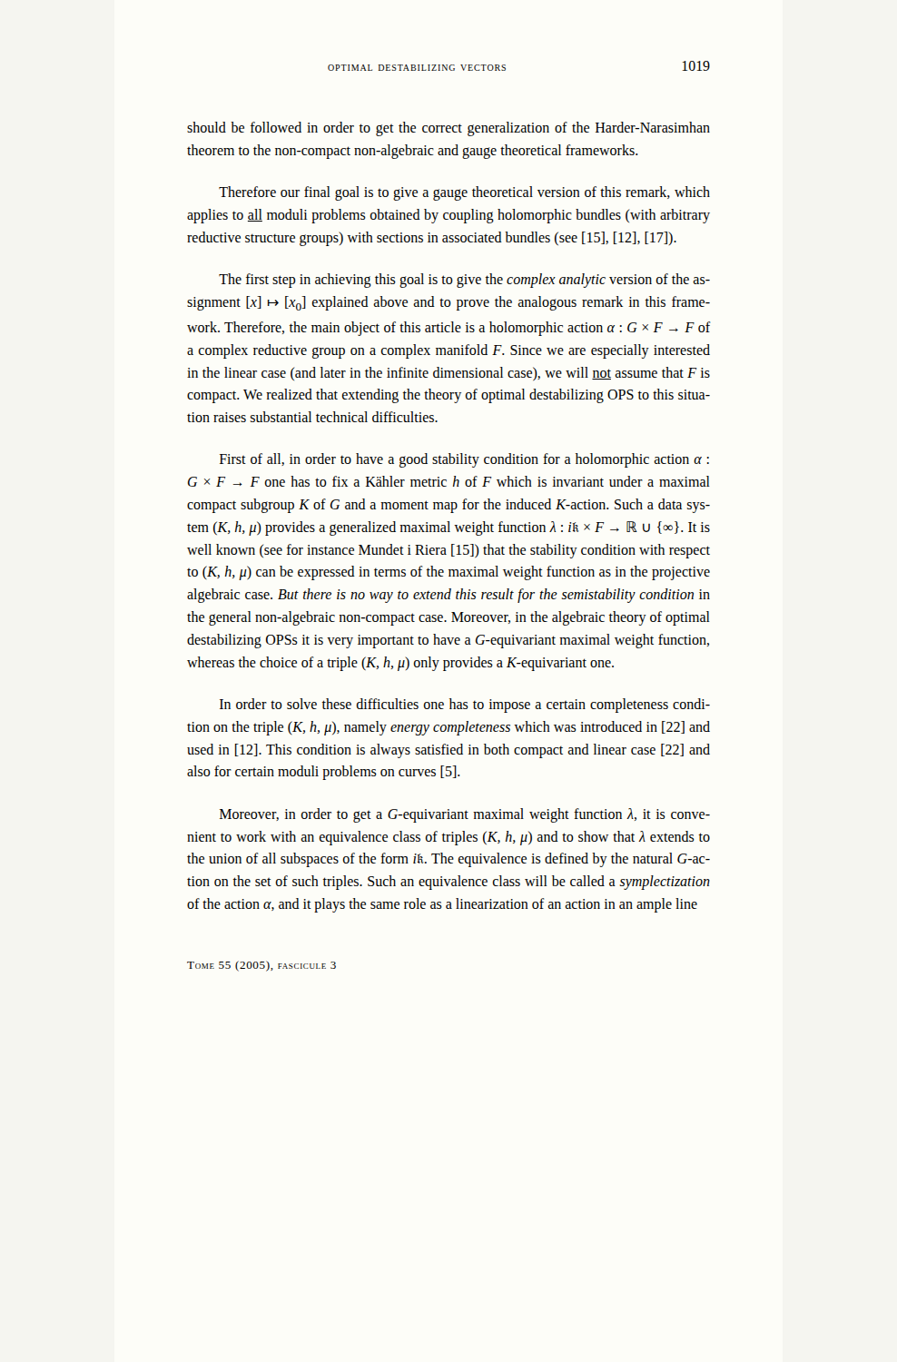optimal destabilizing vectors 1019
should be followed in order to get the correct generalization of the Harder-Narasimhan theorem to the non-compact non-algebraic and gauge theoretical frameworks.
Therefore our final goal is to give a gauge theoretical version of this remark, which applies to all moduli problems obtained by coupling holomorphic bundles (with arbitrary reductive structure groups) with sections in associated bundles (see [15], [12], [17]).
The first step in achieving this goal is to give the complex analytic version of the assignment [x] ↦ [x0] explained above and to prove the analogous remark in this framework. Therefore, the main object of this article is a holomorphic action α : G × F → F of a complex reductive group on a complex manifold F. Since we are especially interested in the linear case (and later in the infinite dimensional case), we will not assume that F is compact. We realized that extending the theory of optimal destabilizing OPS to this situation raises substantial technical difficulties.
First of all, in order to have a good stability condition for a holomorphic action α : G × F → F one has to fix a Kähler metric h of F which is invariant under a maximal compact subgroup K of G and a moment map for the induced K-action. Such a data system (K, h, μ) provides a generalized maximal weight function λ : i𝔨 × F → ℝ ∪ {∞}. It is well known (see for instance Mundet i Riera [15]) that the stability condition with respect to (K, h, μ) can be expressed in terms of the maximal weight function as in the projective algebraic case. But there is no way to extend this result for the semistability condition in the general non-algebraic non-compact case. Moreover, in the algebraic theory of optimal destabilizing OPSs it is very important to have a G-equivariant maximal weight function, whereas the choice of a triple (K, h, μ) only provides a K-equivariant one.
In order to solve these difficulties one has to impose a certain completeness condition on the triple (K, h, μ), namely energy completeness which was introduced in [22] and used in [12]. This condition is always satisfied in both compact and linear case [22] and also for certain moduli problems on curves [5].
Moreover, in order to get a G-equivariant maximal weight function λ, it is convenient to work with an equivalence class of triples (K, h, μ) and to show that λ extends to the union of all subspaces of the form i𝔨. The equivalence is defined by the natural G-action on the set of such triples. Such an equivalence class will be called a symplectization of the action α, and it plays the same role as a linearization of an action in an ample line
Tome 55 (2005), fascicule 3